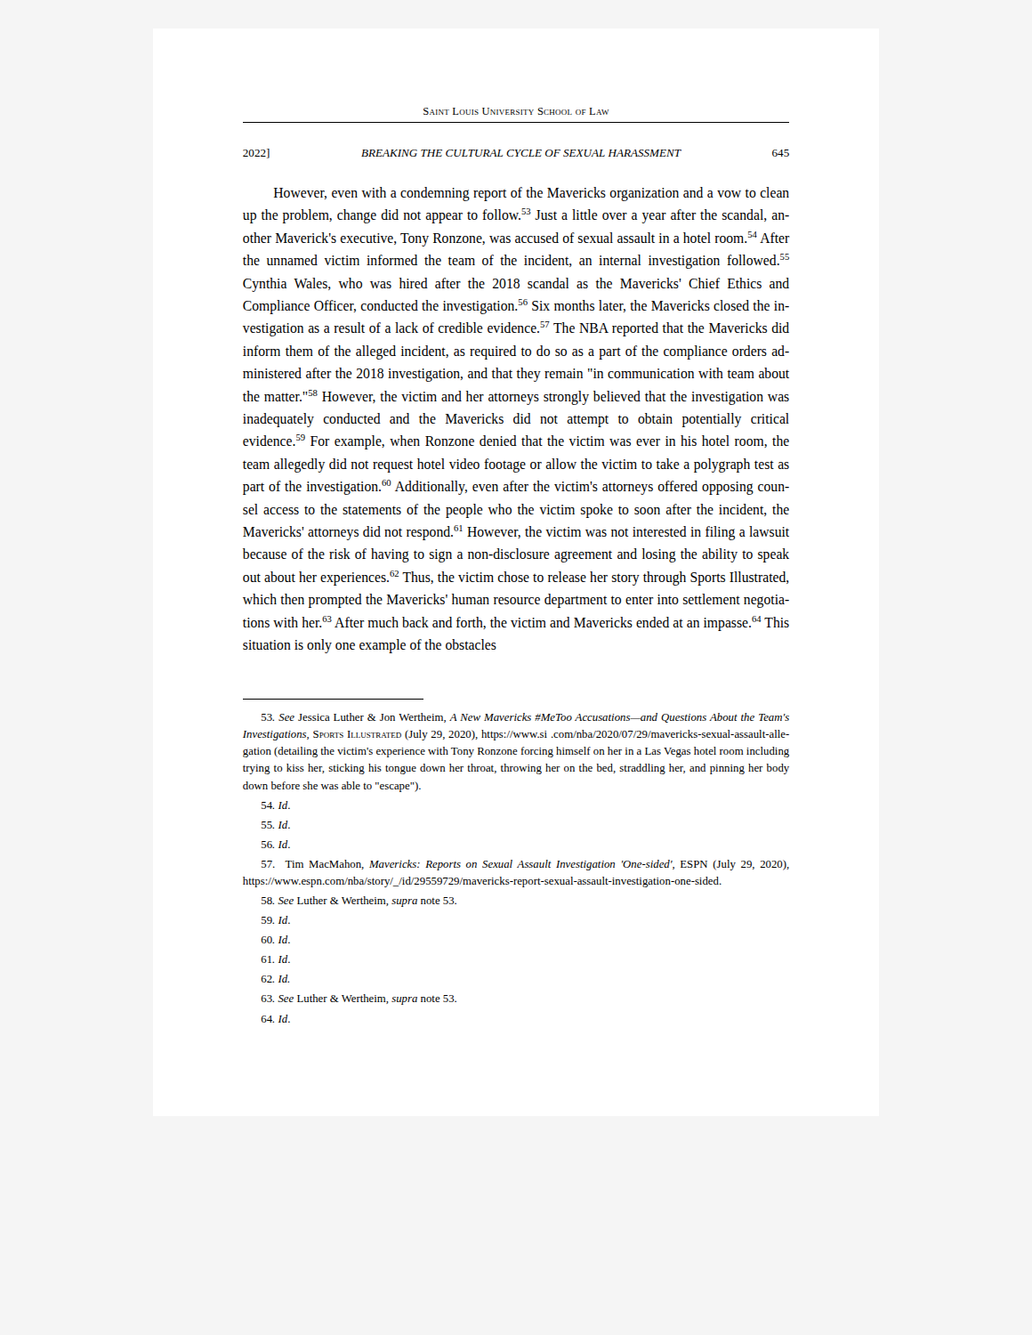Saint Louis University School of Law
2022] BREAKING THE CULTURAL CYCLE OF SEXUAL HARASSMENT 645
However, even with a condemning report of the Mavericks organization and a vow to clean up the problem, change did not appear to follow.53 Just a little over a year after the scandal, another Maverick's executive, Tony Ronzone, was accused of sexual assault in a hotel room.54 After the unnamed victim informed the team of the incident, an internal investigation followed.55 Cynthia Wales, who was hired after the 2018 scandal as the Mavericks' Chief Ethics and Compliance Officer, conducted the investigation.56 Six months later, the Mavericks closed the investigation as a result of a lack of credible evidence.57 The NBA reported that the Mavericks did inform them of the alleged incident, as required to do so as a part of the compliance orders administered after the 2018 investigation, and that they remain "in communication with team about the matter."58 However, the victim and her attorneys strongly believed that the investigation was inadequately conducted and the Mavericks did not attempt to obtain potentially critical evidence.59 For example, when Ronzone denied that the victim was ever in his hotel room, the team allegedly did not request hotel video footage or allow the victim to take a polygraph test as part of the investigation.60 Additionally, even after the victim's attorneys offered opposing counsel access to the statements of the people who the victim spoke to soon after the incident, the Mavericks' attorneys did not respond.61 However, the victim was not interested in filing a lawsuit because of the risk of having to sign a non-disclosure agreement and losing the ability to speak out about her experiences.62 Thus, the victim chose to release her story through Sports Illustrated, which then prompted the Mavericks' human resource department to enter into settlement negotiations with her.63 After much back and forth, the victim and Mavericks ended at an impasse.64 This situation is only one example of the obstacles
53. See Jessica Luther & Jon Wertheim, A New Mavericks #MeToo Accusations—and Questions About the Team's Investigations, Sports Illustrated (July 29, 2020), https://www.si .com/nba/2020/07/29/mavericks-sexual-assault-allegation (detailing the victim's experience with Tony Ronzone forcing himself on her in a Las Vegas hotel room including trying to kiss her, sticking his tongue down her throat, throwing her on the bed, straddling her, and pinning her body down before she was able to "escape").
54. Id.
55. Id.
56. Id.
57. Tim MacMahon, Mavericks: Reports on Sexual Assault Investigation 'One-sided', ESPN (July 29, 2020), https://www.espn.com/nba/story/_/id/29559729/mavericks-report-sexual-assault-investigation-one-sided.
58. See Luther & Wertheim, supra note 53.
59. Id.
60. Id.
61. Id.
62. Id.
63. See Luther & Wertheim, supra note 53.
64. Id.